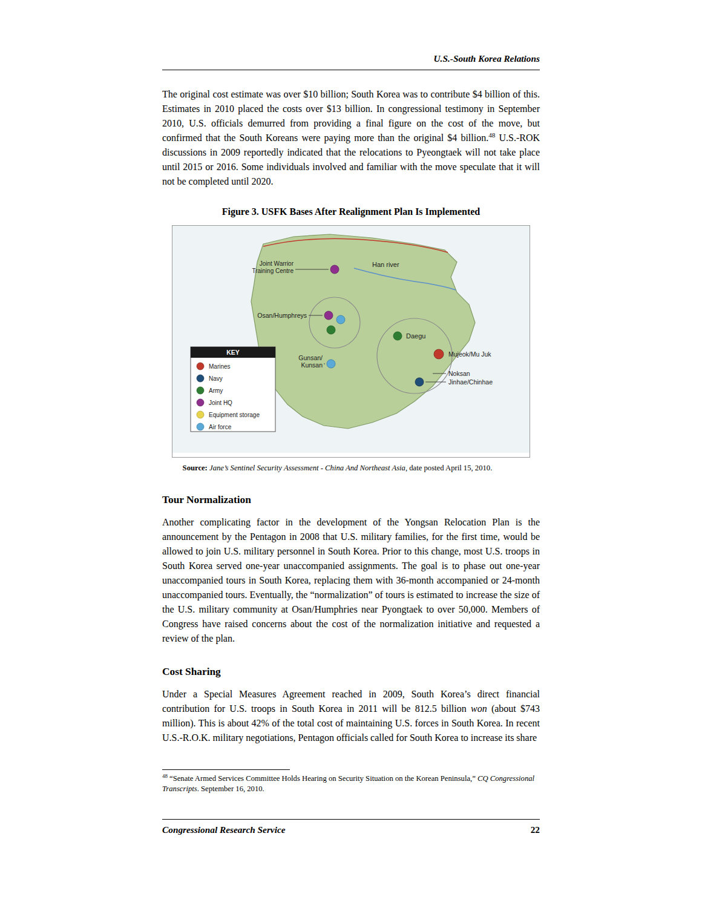U.S.-South Korea Relations
The original cost estimate was over $10 billion; South Korea was to contribute $4 billion of this. Estimates in 2010 placed the costs over $13 billion. In congressional testimony in September 2010, U.S. officials demurred from providing a final figure on the cost of the move, but confirmed that the South Koreans were paying more than the original $4 billion.48 U.S.-ROK discussions in 2009 reportedly indicated that the relocations to Pyeongtaek will not take place until 2015 or 2016. Some individuals involved and familiar with the move speculate that it will not be completed until 2020.
Figure 3. USFK Bases After Realignment Plan Is Implemented
Joint Warrior Training Centre Han river Osan/Humphreys Daegu Mujeok/Mu Juk Noksan Jinhae/Chinhae Gunsan/ Kunsan KEY Marines Navy Army Joint HQ Equipment storage Air force
Source: Jane’s Sentinel Security Assessment - China And Northeast Asia, date posted April 15, 2010.
Tour Normalization
Another complicating factor in the development of the Yongsan Relocation Plan is the announcement by the Pentagon in 2008 that U.S. military families, for the first time, would be allowed to join U.S. military personnel in South Korea. Prior to this change, most U.S. troops in South Korea served one-year unaccompanied assignments. The goal is to phase out one-year unaccompanied tours in South Korea, replacing them with 36-month accompanied or 24-month unaccompanied tours. Eventually, the “normalization” of tours is estimated to increase the size of the U.S. military community at Osan/Humphries near Pyongtaek to over 50,000. Members of Congress have raised concerns about the cost of the normalization initiative and requested a review of the plan.
Cost Sharing
Under a Special Measures Agreement reached in 2009, South Korea’s direct financial contribution for U.S. troops in South Korea in 2011 will be 812.5 billion won (about $743 million). This is about 42% of the total cost of maintaining U.S. forces in South Korea. In recent U.S.-R.O.K. military negotiations, Pentagon officials called for South Korea to increase its share
48 “Senate Armed Services Committee Holds Hearing on Security Situation on the Korean Peninsula,” CQ Congressional Transcripts. September 16, 2010.
Congressional Research Service
22